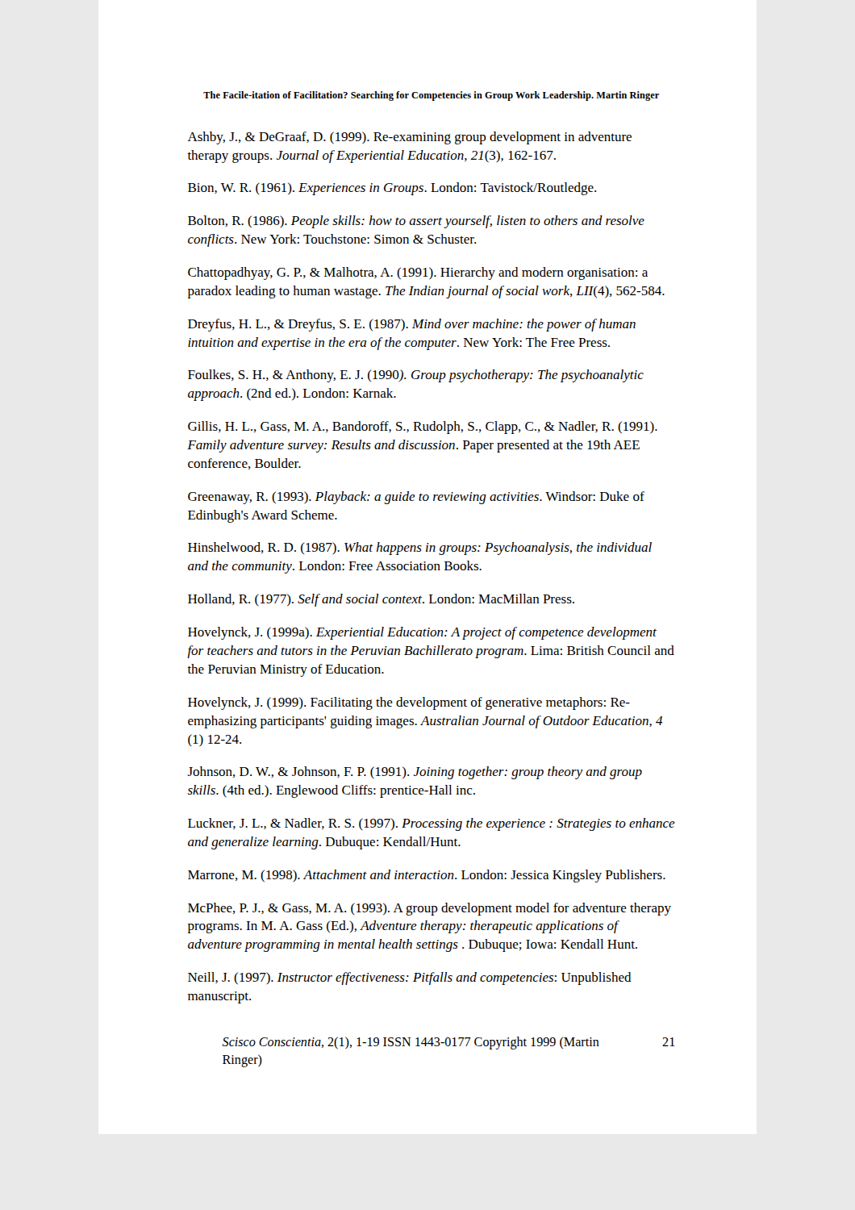The Facile-itation of Facilitation? Searching for Competencies in Group Work Leadership. Martin Ringer
Ashby, J., & DeGraaf, D. (1999). Re-examining group development in adventure therapy groups. Journal of Experiential Education, 21(3), 162-167.
Bion, W. R. (1961). Experiences in Groups. London: Tavistock/Routledge.
Bolton, R. (1986). People skills: how to assert yourself, listen to others and resolve conflicts. New York: Touchstone: Simon & Schuster.
Chattopadhyay, G. P., & Malhotra, A. (1991). Hierarchy and modern organisation: a paradox leading to human wastage. The Indian journal of social work, LII(4), 562-584.
Dreyfus, H. L., & Dreyfus, S. E. (1987). Mind over machine: the power of human intuition and expertise in the era of the computer. New York: The Free Press.
Foulkes, S. H., & Anthony, E. J. (1990). Group psychotherapy: The psychoanalytic approach. (2nd ed.). London: Karnak.
Gillis, H. L., Gass, M. A., Bandoroff, S., Rudolph, S., Clapp, C., & Nadler, R. (1991). Family adventure survey: Results and discussion. Paper presented at the 19th AEE conference, Boulder.
Greenaway, R. (1993). Playback: a guide to reviewing activities. Windsor: Duke of Edinbugh's Award Scheme.
Hinshelwood, R. D. (1987). What happens in groups: Psychoanalysis, the individual and the community. London: Free Association Books.
Holland, R. (1977). Self and social context. London: MacMillan Press.
Hovelynck, J. (1999a). Experiential Education: A project of competence development for teachers and tutors in the Peruvian Bachillerato program. Lima: British Council and the Peruvian Ministry of Education.
Hovelynck, J. (1999). Facilitating the development of generative metaphors: Re-emphasizing participants' guiding images. Australian Journal of Outdoor Education, 4 (1) 12-24.
Johnson, D. W., & Johnson, F. P. (1991). Joining together: group theory and group skills. (4th ed.). Englewood Cliffs: prentice-Hall inc.
Luckner, J. L., & Nadler, R. S. (1997). Processing the experience : Strategies to enhance and generalize learning. Dubuque: Kendall/Hunt.
Marrone, M. (1998). Attachment and interaction. London: Jessica Kingsley Publishers.
McPhee, P. J., & Gass, M. A. (1993). A group development model for adventure therapy programs. In M. A. Gass (Ed.), Adventure therapy: therapeutic applications of adventure programming in mental health settings . Dubuque; Iowa: Kendall Hunt.
Neill, J. (1997). Instructor effectiveness: Pitfalls and competencies: Unpublished manuscript.
Scisco Conscientia, 2(1), 1-19 ISSN 1443-0177 Copyright 1999 (Martin Ringer) 21